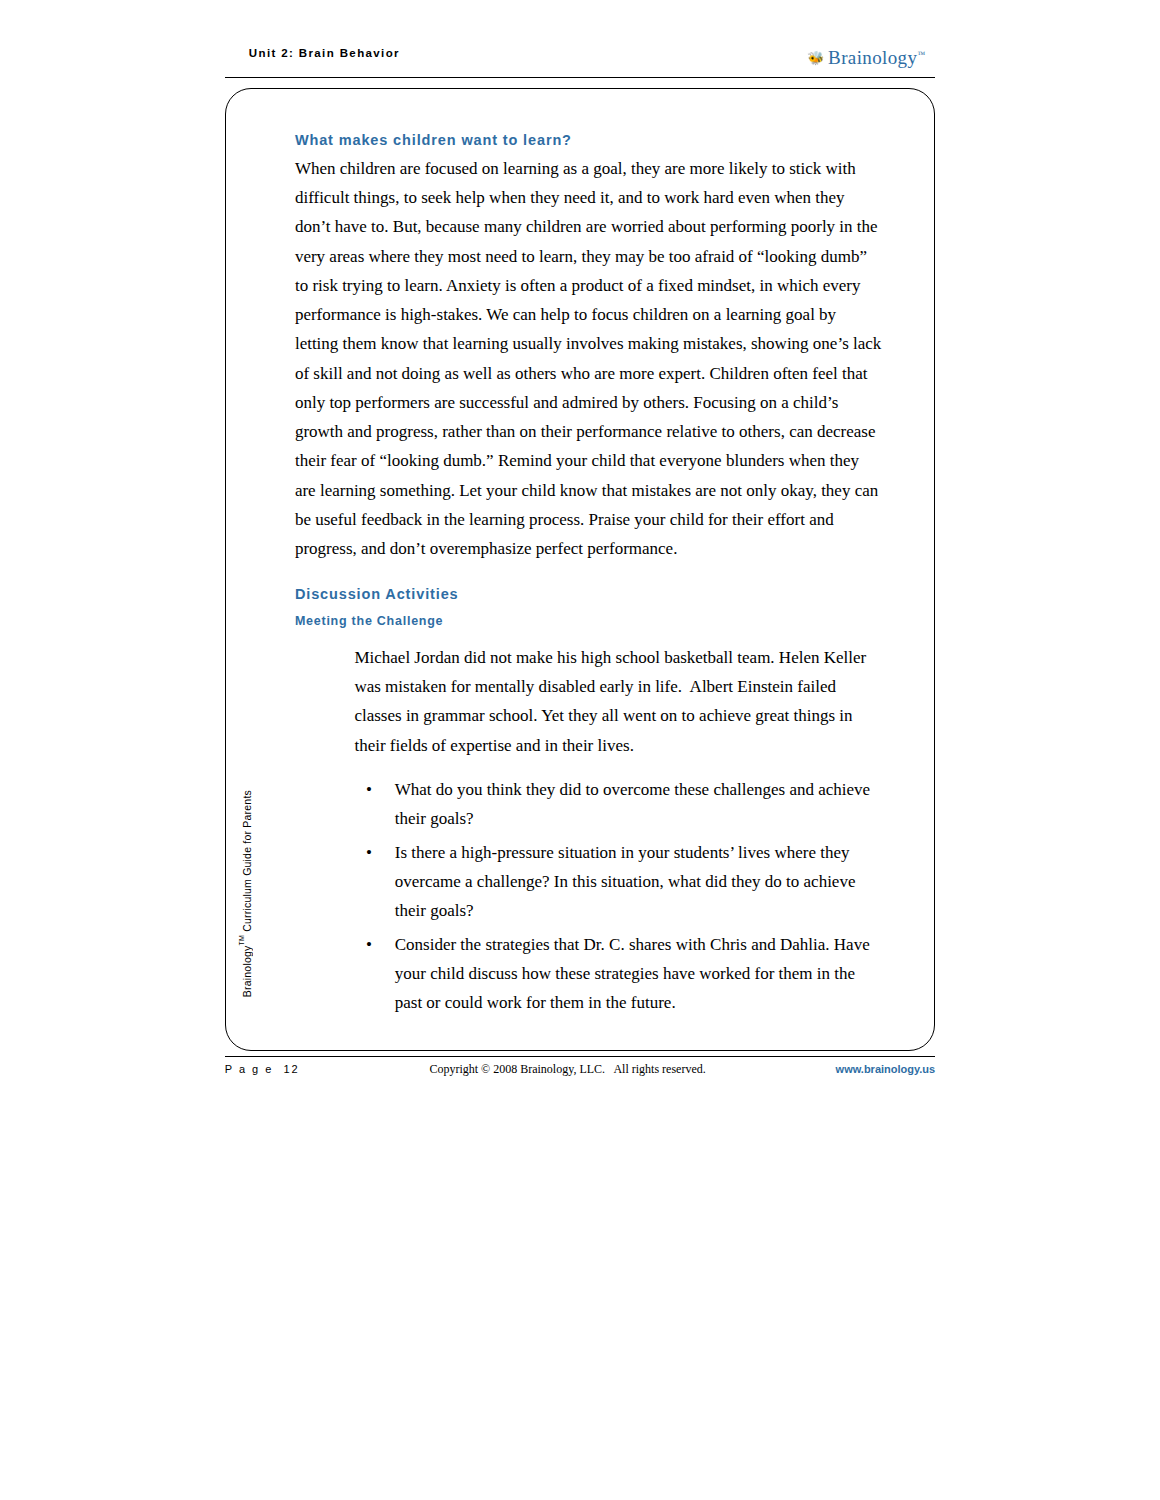Unit 2: Brain Behavior
🐝 Brainology™
BrainologyTM Curriculum Guide for Parents
What makes children want to learn?
When children are focused on learning as a goal, they are more likely to stick with difficult things, to seek help when they need it, and to work hard even when they don’t have to. But, because many children are worried about performing poorly in the very areas where they most need to learn, they may be too afraid of “looking dumb” to risk trying to learn. Anxiety is often a product of a fixed mindset, in which every performance is high-stakes. We can help to focus children on a learning goal by letting them know that learning usually involves making mistakes, showing one’s lack of skill and not doing as well as others who are more expert. Children often feel that only top performers are successful and admired by others. Focusing on a child’s growth and progress, rather than on their performance relative to others, can decrease their fear of “looking dumb.” Remind your child that everyone blunders when they are learning something. Let your child know that mistakes are not only okay, they can be useful feedback in the learning process. Praise your child for their effort and progress, and don’t overemphasize perfect performance.
Discussion Activities
Meeting the Challenge
Michael Jordan did not make his high school basketball team. Helen Keller was mistaken for mentally disabled early in life. Albert Einstein failed classes in grammar school. Yet they all went on to achieve great things in their fields of expertise and in their lives.
What do you think they did to overcome these challenges and achieve their goals?
Is there a high-pressure situation in your students’ lives where they overcame a challenge? In this situation, what did they do to achieve their goals?
Consider the strategies that Dr. C. shares with Chris and Dahlia. Have your child discuss how these strategies have worked for them in the past or could work for them in the future.
P a g e 12
Copyright © 2008 Brainology, LLC. All rights reserved.
www.brainology.us